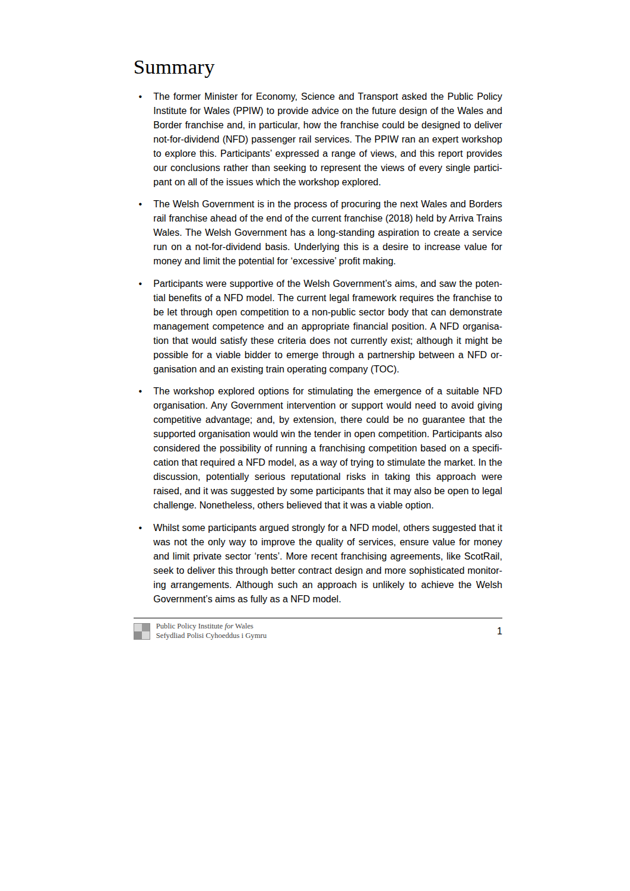Summary
The former Minister for Economy, Science and Transport asked the Public Policy Institute for Wales (PPIW) to provide advice on the future design of the Wales and Border franchise and, in particular, how the franchise could be designed to deliver not-for-dividend (NFD) passenger rail services. The PPIW ran an expert workshop to explore this. Participants’ expressed a range of views, and this report provides our conclusions rather than seeking to represent the views of every single participant on all of the issues which the workshop explored.
The Welsh Government is in the process of procuring the next Wales and Borders rail franchise ahead of the end of the current franchise (2018) held by Arriva Trains Wales. The Welsh Government has a long-standing aspiration to create a service run on a not-for-dividend basis. Underlying this is a desire to increase value for money and limit the potential for ‘excessive’ profit making.
Participants were supportive of the Welsh Government’s aims, and saw the potential benefits of a NFD model. The current legal framework requires the franchise to be let through open competition to a non-public sector body that can demonstrate management competence and an appropriate financial position. A NFD organisation that would satisfy these criteria does not currently exist; although it might be possible for a viable bidder to emerge through a partnership between a NFD organisation and an existing train operating company (TOC).
The workshop explored options for stimulating the emergence of a suitable NFD organisation. Any Government intervention or support would need to avoid giving competitive advantage; and, by extension, there could be no guarantee that the supported organisation would win the tender in open competition. Participants also considered the possibility of running a franchising competition based on a specification that required a NFD model, as a way of trying to stimulate the market. In the discussion, potentially serious reputational risks in taking this approach were raised, and it was suggested by some participants that it may also be open to legal challenge. Nonetheless, others believed that it was a viable option.
Whilst some participants argued strongly for a NFD model, others suggested that it was not the only way to improve the quality of services, ensure value for money and limit private sector ‘rents’. More recent franchising agreements, like ScotRail, seek to deliver this through better contract design and more sophisticated monitoring arrangements. Although such an approach is unlikely to achieve the Welsh Government’s aims as fully as a NFD model.
Public Policy Institute for Wales
Sefydliad Polisi Cyhoeddus i Gymru
1